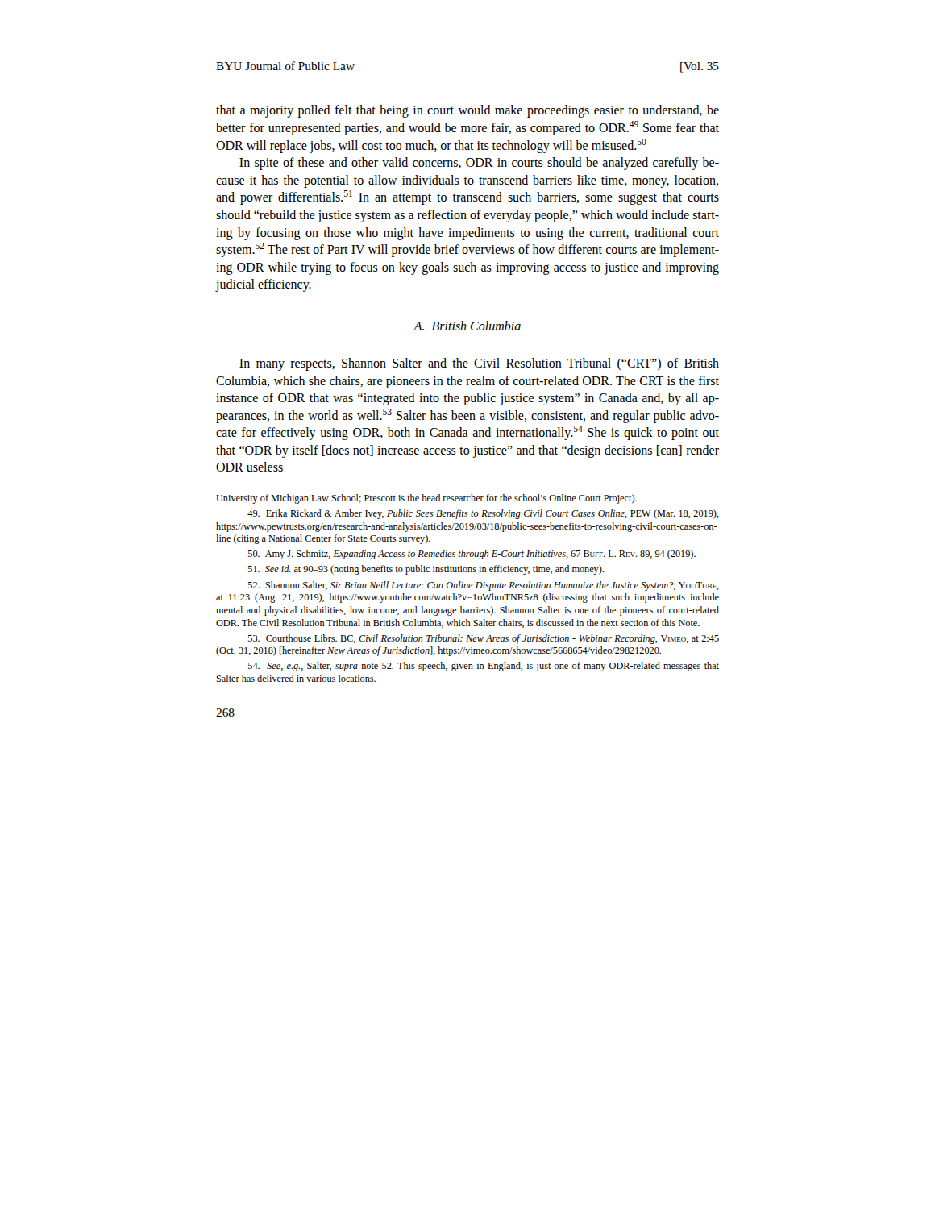BYU Journal of Public Law [Vol. 35
that a majority polled felt that being in court would make proceedings easier to understand, be better for unrepresented parties, and would be more fair, as compared to ODR.49 Some fear that ODR will replace jobs, will cost too much, or that its technology will be misused.50
In spite of these and other valid concerns, ODR in courts should be analyzed carefully because it has the potential to allow individuals to transcend barriers like time, money, location, and power differentials.51 In an attempt to transcend such barriers, some suggest that courts should “rebuild the justice system as a reflection of everyday people,” which would include starting by focusing on those who might have impediments to using the current, traditional court system.52 The rest of Part IV will provide brief overviews of how different courts are implementing ODR while trying to focus on key goals such as improving access to justice and improving judicial efficiency.
A. British Columbia
In many respects, Shannon Salter and the Civil Resolution Tribunal (“CRT”) of British Columbia, which she chairs, are pioneers in the realm of court-related ODR. The CRT is the first instance of ODR that was “integrated into the public justice system” in Canada and, by all appearances, in the world as well.53 Salter has been a visible, consistent, and regular public advocate for effectively using ODR, both in Canada and internationally.54 She is quick to point out that “ODR by itself [does not] increase access to justice” and that “design decisions [can] render ODR useless
University of Michigan Law School; Prescott is the head researcher for the school’s Online Court Project).
49. Erika Rickard & Amber Ivey, Public Sees Benefits to Resolving Civil Court Cases Online, PEW (Mar. 18, 2019), https://www.pewtrusts.org/en/research-and-analysis/articles/2019/03/18/public-sees-benefits-to-resolving-civil-court-cases-online (citing a National Center for State Courts survey).
50. Amy J. Schmitz, Expanding Access to Remedies through E-Court Initiatives, 67 Buff. L. Rev. 89, 94 (2019).
51. See id. at 90–93 (noting benefits to public institutions in efficiency, time, and money).
52. Shannon Salter, Sir Brian Neill Lecture: Can Online Dispute Resolution Humanize the Justice System?, YouTube, at 11:23 (Aug. 21, 2019), https://www.youtube.com/watch?v=1oWhmTNR5z8 (discussing that such impediments include mental and physical disabilities, low income, and language barriers). Shannon Salter is one of the pioneers of court-related ODR. The Civil Resolution Tribunal in British Columbia, which Salter chairs, is discussed in the next section of this Note.
53. Courthouse Librs. BC, Civil Resolution Tribunal: New Areas of Jurisdiction - Webinar Recording, Vimeo, at 2:45 (Oct. 31, 2018) [hereinafter New Areas of Jurisdiction], https://vimeo.com/showcase/5668654/video/298212020.
54. See, e.g., Salter, supra note 52. This speech, given in England, is just one of many ODR-related messages that Salter has delivered in various locations.
268